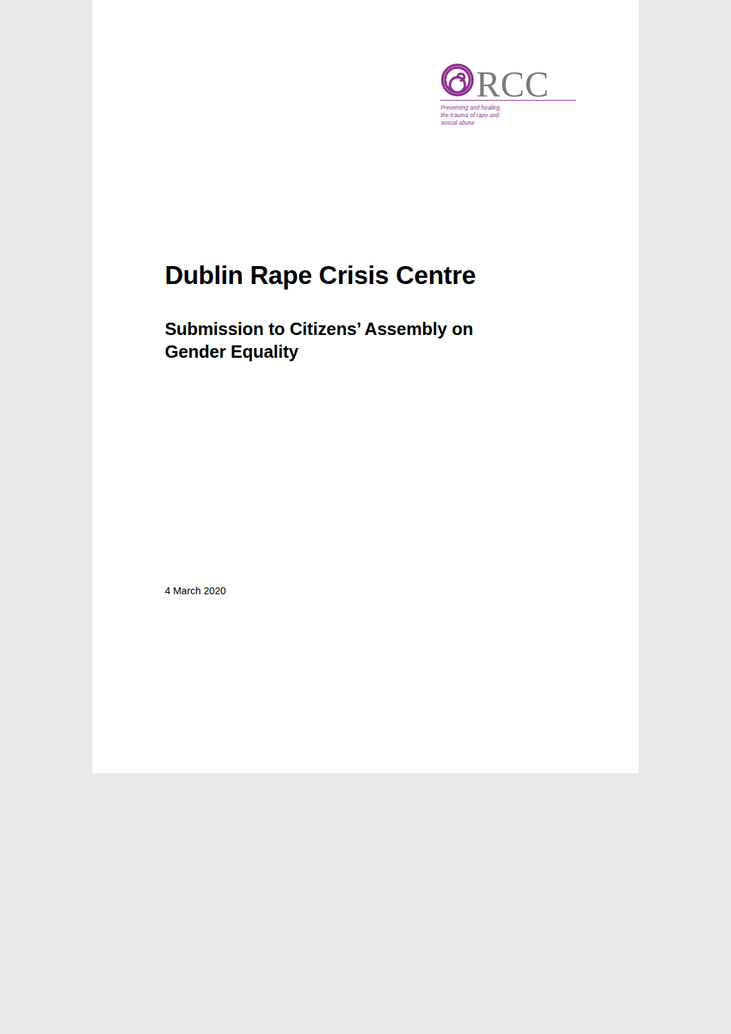RCC
Preventing and healing
the trauma of rape and
sexual abuse
Dublin Rape Crisis Centre
Submission to Citizens’ Assembly on Gender Equality
4 March 2020